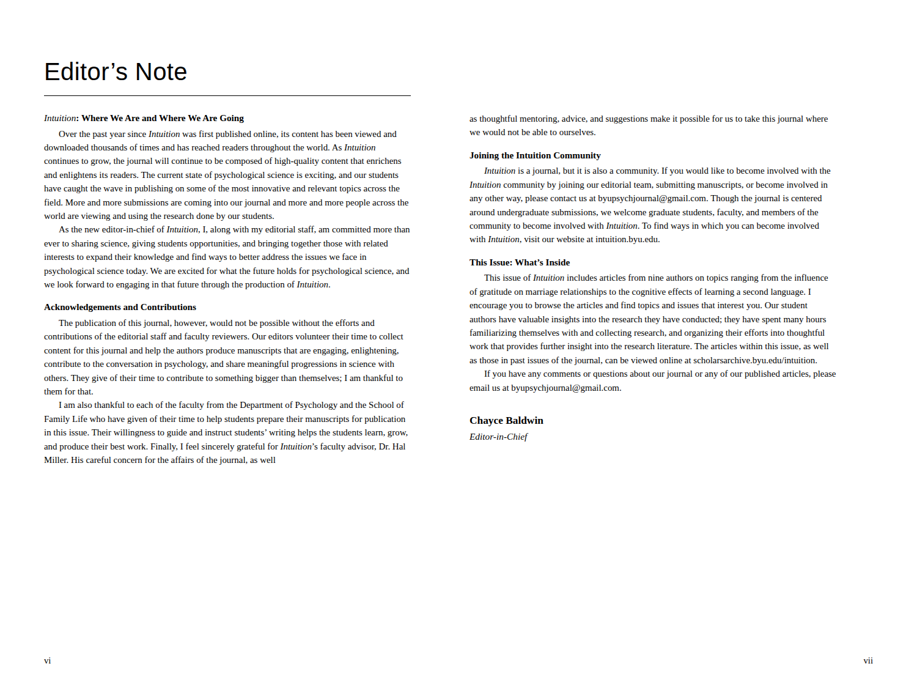Editor’s Note
Intuition: Where We Are and Where We Are Going
Over the past year since Intuition was first published online, its content has been viewed and downloaded thousands of times and has reached readers throughout the world. As Intuition continues to grow, the journal will continue to be composed of high-quality content that enrichens and enlightens its readers. The current state of psychological science is exciting, and our students have caught the wave in publishing on some of the most innovative and relevant topics across the field. More and more submissions are coming into our journal and more and more people across the world are viewing and using the research done by our students.
As the new editor-in-chief of Intuition, I, along with my editorial staff, am committed more than ever to sharing science, giving students opportunities, and bringing together those with related interests to expand their knowledge and find ways to better address the issues we face in psychological science today. We are excited for what the future holds for psychological science, and we look forward to engaging in that future through the production of Intuition.
Acknowledgements and Contributions
The publication of this journal, however, would not be possible without the efforts and contributions of the editorial staff and faculty reviewers. Our editors volunteer their time to collect content for this journal and help the authors produce manuscripts that are engaging, enlightening, contribute to the conversation in psychology, and share meaningful progressions in science with others. They give of their time to contribute to something bigger than themselves; I am thankful to them for that.
I am also thankful to each of the faculty from the Department of Psychology and the School of Family Life who have given of their time to help students prepare their manuscripts for publication in this issue. Their willingness to guide and instruct students’ writing helps the students learn, grow, and produce their best work. Finally, I feel sincerely grateful for Intuition’s faculty advisor, Dr. Hal Miller. His careful concern for the affairs of the journal, as well
as thoughtful mentoring, advice, and suggestions make it possible for us to take this journal where we would not be able to ourselves.
Joining the Intuition Community
Intuition is a journal, but it is also a community. If you would like to become involved with the Intuition community by joining our editorial team, submitting manuscripts, or become involved in any other way, please contact us at byupsychjournal@gmail.com. Though the journal is centered around undergraduate submissions, we welcome graduate students, faculty, and members of the community to become involved with Intuition. To find ways in which you can become involved with Intuition, visit our website at intuition.byu.edu.
This Issue: What’s Inside
This issue of Intuition includes articles from nine authors on topics ranging from the influence of gratitude on marriage relationships to the cognitive effects of learning a second language. I encourage you to browse the articles and find topics and issues that interest you. Our student authors have valuable insights into the research they have conducted; they have spent many hours familiarizing themselves with and collecting research, and organizing their efforts into thoughtful work that provides further insight into the research literature. The articles within this issue, as well as those in past issues of the journal, can be viewed online at scholarsarchive.byu.edu/intuition.
If you have any comments or questions about our journal or any of our published articles, please email us at byupsychjournal@gmail.com.
Chayce Baldwin
Editor-in-Chief
vi
vii